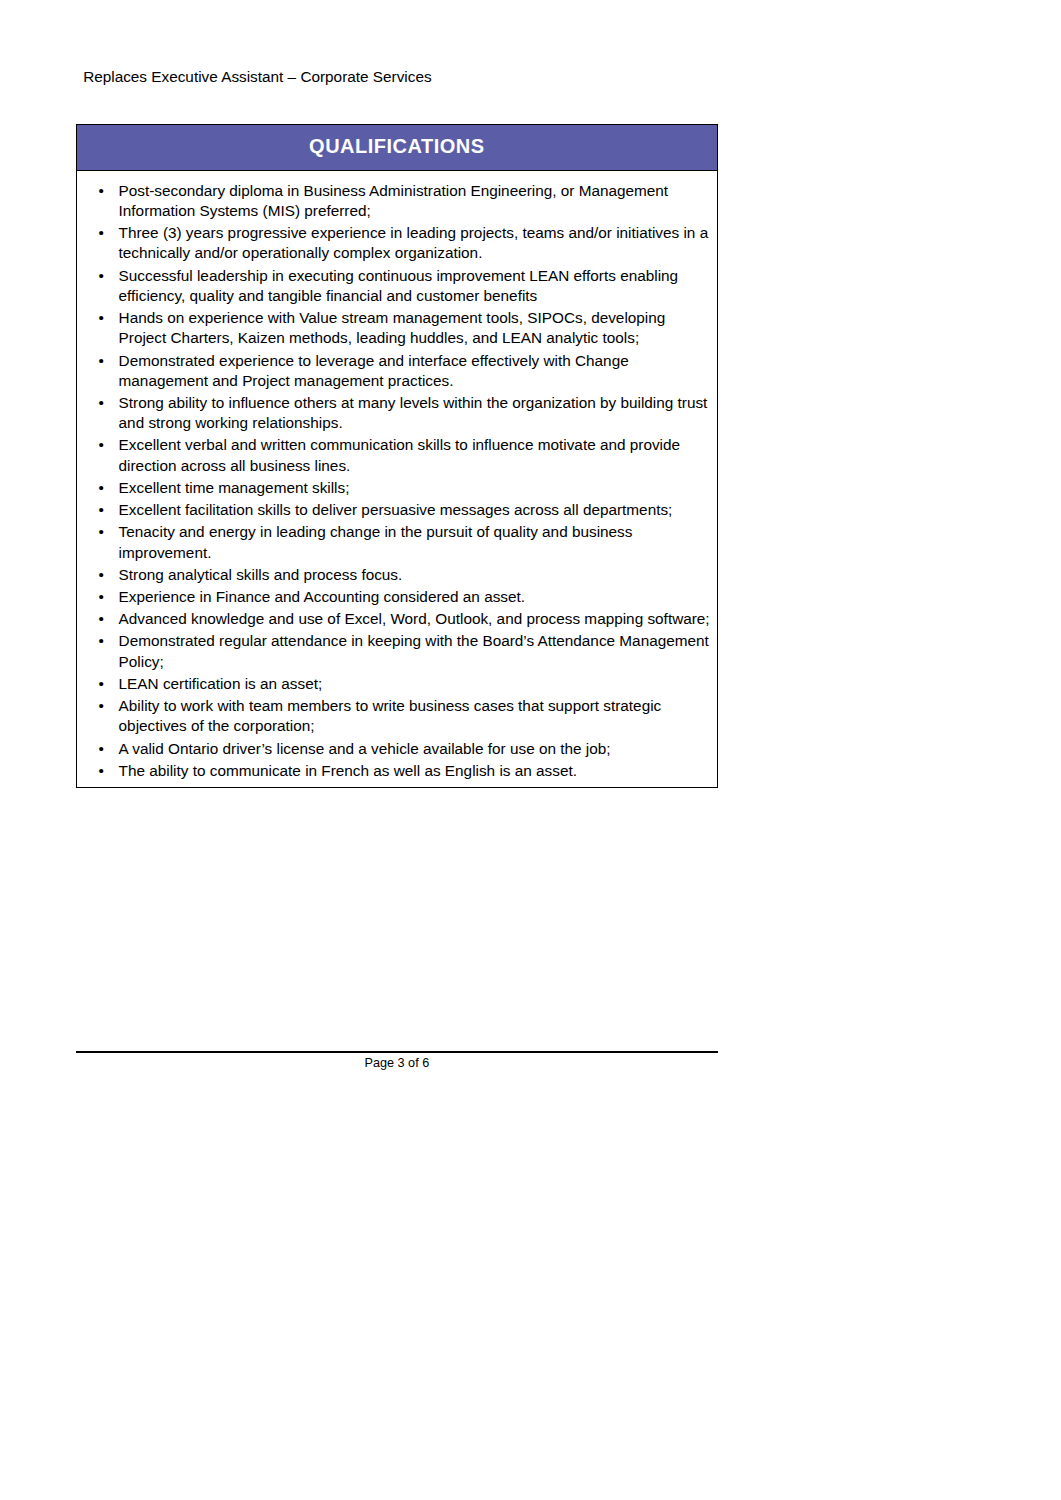Replaces Executive Assistant – Corporate Services
QUALIFICATIONS
Post-secondary diploma in Business Administration Engineering, or Management Information Systems (MIS) preferred;
Three (3) years progressive experience in leading projects, teams and/or initiatives in a technically and/or operationally complex organization.
Successful leadership in executing continuous improvement LEAN efforts enabling efficiency, quality and tangible financial and customer benefits
Hands on experience with Value stream management tools, SIPOCs, developing Project Charters, Kaizen methods, leading huddles, and LEAN analytic tools;
Demonstrated experience to leverage and interface effectively with Change management and Project management practices.
Strong ability to influence others at many levels within the organization by building trust and strong working relationships.
Excellent verbal and written communication skills to influence motivate and provide direction across all business lines.
Excellent time management skills;
Excellent facilitation skills to deliver persuasive messages across all departments;
Tenacity and energy in leading change in the pursuit of quality and business improvement.
Strong analytical skills and process focus.
Experience in Finance and Accounting considered an asset.
Advanced knowledge and use of Excel, Word, Outlook, and process mapping software;
Demonstrated regular attendance in keeping with the Board’s Attendance Management Policy;
LEAN certification is an asset;
Ability to work with team members to write business cases that support strategic objectives of the corporation;
A valid Ontario driver’s license and a vehicle available for use on the job;
The ability to communicate in French as well as English is an asset.
Page 3 of 6